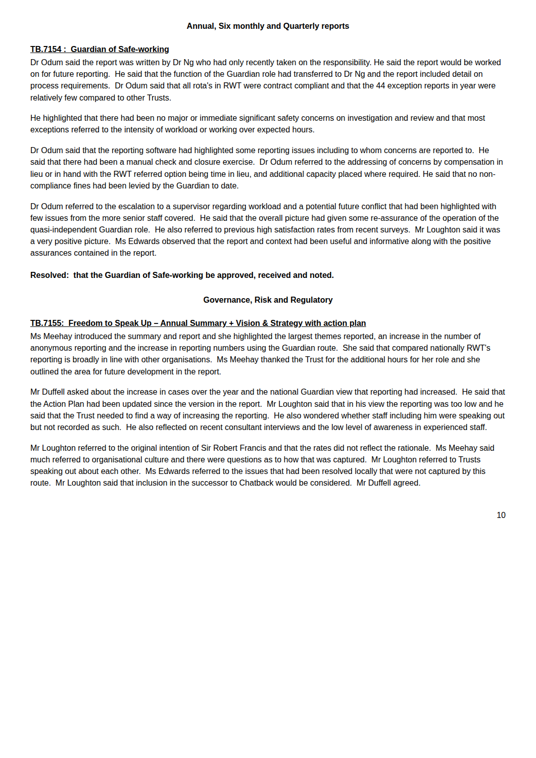Annual, Six monthly and Quarterly reports
TB.7154 : Guardian of Safe-working
Dr Odum said the report was written by Dr Ng who had only recently taken on the responsibility. He said the report would be worked on for future reporting. He said that the function of the Guardian role had transferred to Dr Ng and the report included detail on process requirements. Dr Odum said that all rota's in RWT were contract compliant and that the 44 exception reports in year were relatively few compared to other Trusts.
He highlighted that there had been no major or immediate significant safety concerns on investigation and review and that most exceptions referred to the intensity of workload or working over expected hours.
Dr Odum said that the reporting software had highlighted some reporting issues including to whom concerns are reported to. He said that there had been a manual check and closure exercise. Dr Odum referred to the addressing of concerns by compensation in lieu or in hand with the RWT referred option being time in lieu, and additional capacity placed where required. He said that no non-compliance fines had been levied by the Guardian to date.
Dr Odum referred to the escalation to a supervisor regarding workload and a potential future conflict that had been highlighted with few issues from the more senior staff covered. He said that the overall picture had given some re-assurance of the operation of the quasi-independent Guardian role. He also referred to previous high satisfaction rates from recent surveys. Mr Loughton said it was a very positive picture. Ms Edwards observed that the report and context had been useful and informative along with the positive assurances contained in the report.
Resolved: that the Guardian of Safe-working be approved, received and noted.
Governance, Risk and Regulatory
TB.7155: Freedom to Speak Up – Annual Summary + Vision & Strategy with action plan
Ms Meehay introduced the summary and report and she highlighted the largest themes reported, an increase in the number of anonymous reporting and the increase in reporting numbers using the Guardian route. She said that compared nationally RWT's reporting is broadly in line with other organisations. Ms Meehay thanked the Trust for the additional hours for her role and she outlined the area for future development in the report.
Mr Duffell asked about the increase in cases over the year and the national Guardian view that reporting had increased. He said that the Action Plan had been updated since the version in the report. Mr Loughton said that in his view the reporting was too low and he said that the Trust needed to find a way of increasing the reporting. He also wondered whether staff including him were speaking out but not recorded as such. He also reflected on recent consultant interviews and the low level of awareness in experienced staff.
Mr Loughton referred to the original intention of Sir Robert Francis and that the rates did not reflect the rationale. Ms Meehay said much referred to organisational culture and there were questions as to how that was captured. Mr Loughton referred to Trusts speaking out about each other. Ms Edwards referred to the issues that had been resolved locally that were not captured by this route. Mr Loughton said that inclusion in the successor to Chatback would be considered. Mr Duffell agreed.
10